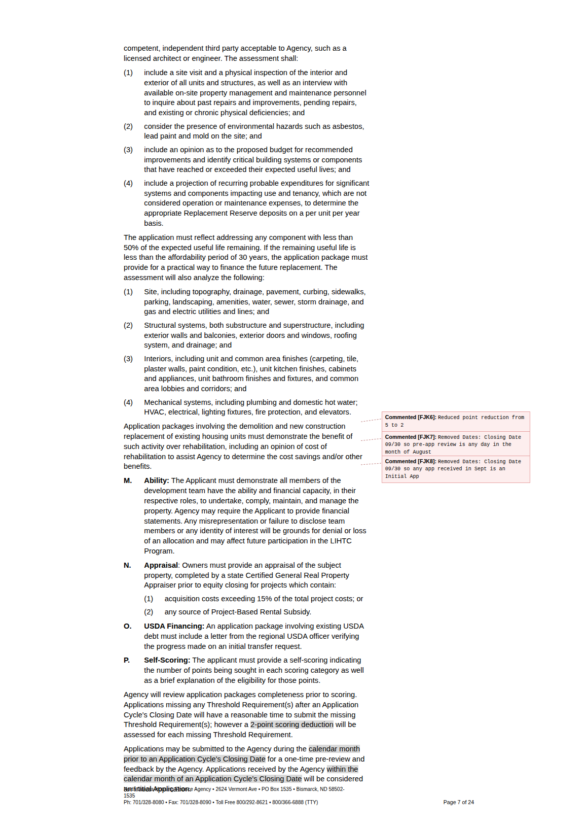competent, independent third party acceptable to Agency, such as a licensed architect or engineer. The assessment shall:
(1) include a site visit and a physical inspection of the interior and exterior of all units and structures, as well as an interview with available on-site property management and maintenance personnel to inquire about past repairs and improvements, pending repairs, and existing or chronic physical deficiencies; and
(2) consider the presence of environmental hazards such as asbestos, lead paint and mold on the site; and
(3) include an opinion as to the proposed budget for recommended improvements and identify critical building systems or components that have reached or exceeded their expected useful lives; and
(4) include a projection of recurring probable expenditures for significant systems and components impacting use and tenancy, which are not considered operation or maintenance expenses, to determine the appropriate Replacement Reserve deposits on a per unit per year basis.
The application must reflect addressing any component with less than 50% of the expected useful life remaining. If the remaining useful life is less than the affordability period of 30 years, the application package must provide for a practical way to finance the future replacement. The assessment will also analyze the following:
(1) Site, including topography, drainage, pavement, curbing, sidewalks, parking, landscaping, amenities, water, sewer, storm drainage, and gas and electric utilities and lines; and
(2) Structural systems, both substructure and superstructure, including exterior walls and balconies, exterior doors and windows, roofing system, and drainage; and
(3) Interiors, including unit and common area finishes (carpeting, tile, plaster walls, paint condition, etc.), unit kitchen finishes, cabinets and appliances, unit bathroom finishes and fixtures, and common area lobbies and corridors; and
(4) Mechanical systems, including plumbing and domestic hot water; HVAC, electrical, lighting fixtures, fire protection, and elevators.
Application packages involving the demolition and new construction replacement of existing housing units must demonstrate the benefit of such activity over rehabilitation, including an opinion of cost of rehabilitation to assist Agency to determine the cost savings and/or other benefits.
M. Ability: The Applicant must demonstrate all members of the development team have the ability and financial capacity, in their respective roles, to undertake, comply, maintain, and manage the property. Agency may require the Applicant to provide financial statements. Any misrepresentation or failure to disclose team members or any identity of interest will be grounds for denial or loss of an allocation and may affect future participation in the LIHTC Program.
N. Appraisal: Owners must provide an appraisal of the subject property, completed by a state Certified General Real Property Appraiser prior to equity closing for projects which contain:
(1) acquisition costs exceeding 15% of the total project costs; or
(2) any source of Project-Based Rental Subsidy.
O. USDA Financing: An application package involving existing USDA debt must include a letter from the regional USDA officer verifying the progress made on an initial transfer request.
P. Self-Scoring: The applicant must provide a self-scoring indicating the number of points being sought in each scoring category as well as a brief explanation of the eligibility for those points.
Agency will review application packages completeness prior to scoring. Applications missing any Threshold Requirement(s) after an Application Cycle's Closing Date will have a reasonable time to submit the missing Threshold Requirement(s); however a 2-point scoring deduction will be assessed for each missing Threshold Requirement.
Applications may be submitted to the Agency during the calendar month prior to an Application Cycle's Closing Date for a one-time pre-review and feedback by the Agency. Applications received by the Agency within the calendar month of an Application Cycle's Closing Date will be considered an Initial Application.
Commented [FJK6]: Reduced point reduction from 5 to 2
Commented [FJK7]: Removed Dates: Closing Date 09/30 so pre-app review is any day in the month of August
Commented [FJK8]: Removed Dates: Closing Date 09/30 so any app received in Sept is an Initial App
North Dakota Housing Finance Agency • 2624 Vermont Ave • PO Box 1535 • Bismarck, ND 58502-1535
Ph: 701/328-8080 • Fax: 701/328-8090 • Toll Free 800/292-8621 • 800/366-6888 (TTY)
Page 7 of 24